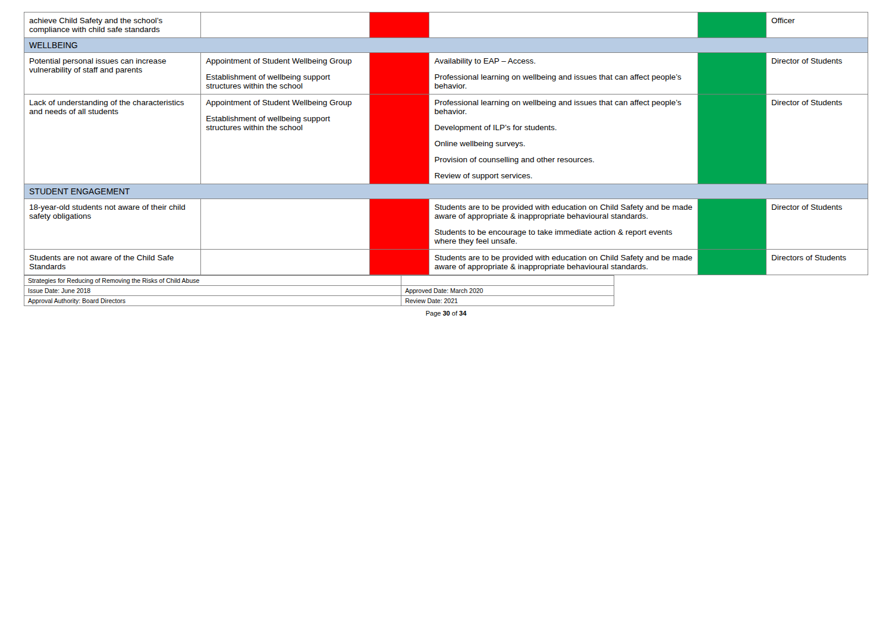| achieve Child Safety and the school’s compliance with child safe standards | | | | | Officer |
| WELLBEING |
| Potential personal issues can increase vulnerability of staff and parents | Appointment of Student Wellbeing Group Establishment of wellbeing support structures within the school | | Availability to EAP – Access. Professional learning on wellbeing and issues that can affect people’s behavior. | | Director of Students |
| Lack of understanding of the characteristics and needs of all students | Appointment of Student Wellbeing Group Establishment of wellbeing support structures within the school | | Professional learning on wellbeing and issues that can affect people’s behavior. Development of ILP’s for students. Online wellbeing surveys. Provision of counselling and other resources. Review of support services. | | Director of Students |
| STUDENT ENGAGEMENT |
| 18-year-old students not aware of their child safety obligations | | | Students are to be provided with education on Child Safety and be made aware of appropriate & inappropriate behavioural standards. Students to be encourage to take immediate action & report events where they feel unsafe. | | Director of Students |
| Students are not aware of the Child Safe Standards | | | Students are to be provided with education on Child Safety and be made aware of appropriate & inappropriate behavioural standards. | | Directors of Students |
| Strategies for Reducing of Removing the Risks of Child Abuse | | |
| Issue Date: June 2018 | Approved Date: March 2020 | |
| Approval Authority: Board Directors | Review Date: 2021 | |
Page 30 of 34